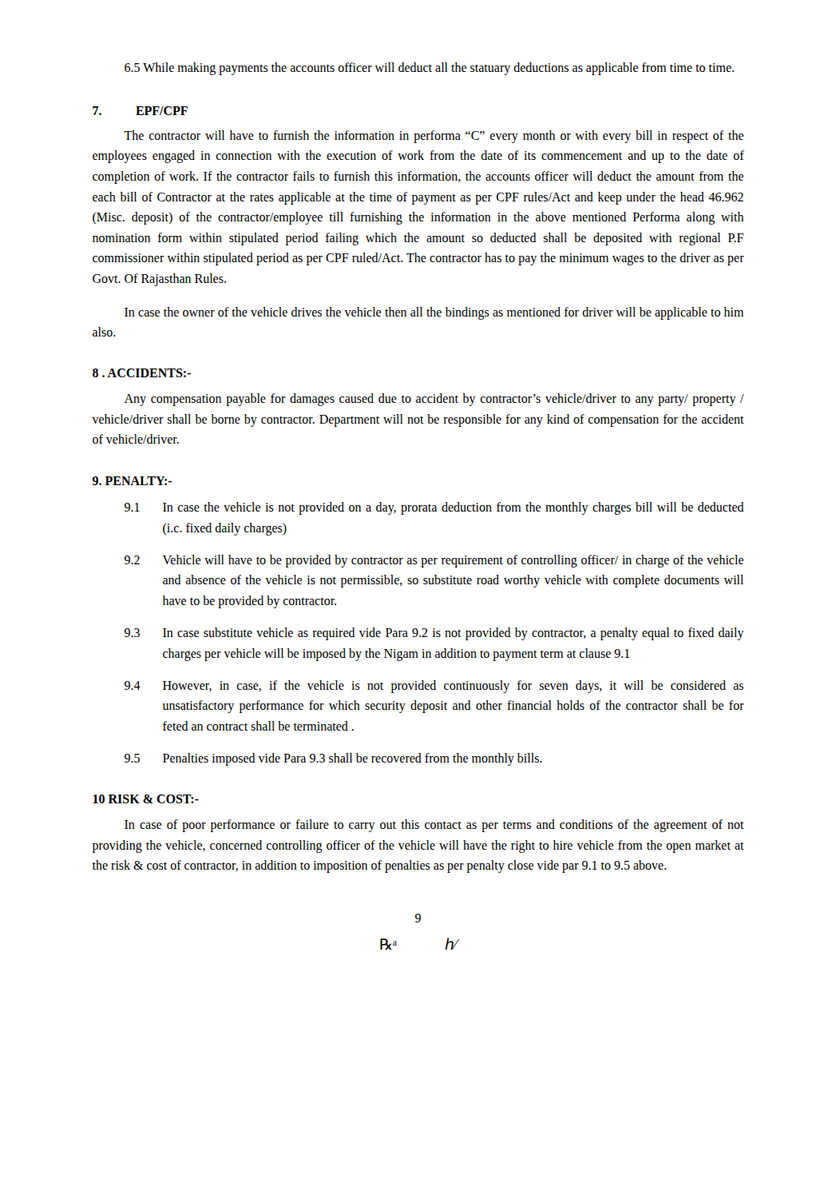6.5 While making payments the accounts officer will deduct all the statuary deductions as applicable from time to time.
7. EPF/CPF
The contractor will have to furnish the information in performa “C” every month or with every bill in respect of the employees engaged in connection with the execution of work from the date of its commencement and up to the date of completion of work. If the contractor fails to furnish this information, the accounts officer will deduct the amount from the each bill of Contractor at the rates applicable at the time of payment as per CPF rules/Act and keep under the head 46.962 (Misc. deposit) of the contractor/employee till furnishing the information in the above mentioned Performa along with nomination form within stipulated period failing which the amount so deducted shall be deposited with regional P.F commissioner within stipulated period as per CPF ruled/Act. The contractor has to pay the minimum wages to the driver as per Govt. Of Rajasthan Rules.
In case the owner of the vehicle drives the vehicle then all the bindings as mentioned for driver will be applicable to him also.
8 . ACCIDENTS:-
Any compensation payable for damages caused due to accident by contractor’s vehicle/driver to any party/ property / vehicle/driver shall be borne by contractor. Department will not be responsible for any kind of compensation for the accident of vehicle/driver.
9. PENALTY:-
9.1 In case the vehicle is not provided on a day, prorata deduction from the monthly charges bill will be deducted (i.c. fixed daily charges)
9.2 Vehicle will have to be provided by contractor as per requirement of controlling officer/ in charge of the vehicle and absence of the vehicle is not permissible, so substitute road worthy vehicle with complete documents will have to be provided by contractor.
9.3 In case substitute vehicle as required vide Para 9.2 is not provided by contractor, a penalty equal to fixed daily charges per vehicle will be imposed by the Nigam in addition to payment term at clause 9.1
9.4 However, in case, if the vehicle is not provided continuously for seven days, it will be considered as unsatisfactory performance for which security deposit and other financial holds of the contractor shall be for feted an contract shall be terminated .
9.5 Penalties imposed vide Para 9.3 shall be recovered from the monthly bills.
10 RISK & COST:-
In case of poor performance or failure to carry out this contact as per terms and conditions of the agreement of not providing the vehicle, concerned controlling officer of the vehicle will have the right to hire vehicle from the open market at the risk & cost of contractor, in addition to imposition of penalties as per penalty close vide par 9.1 to 9.5 above.
9
℞ᵃ  ℎ⁄